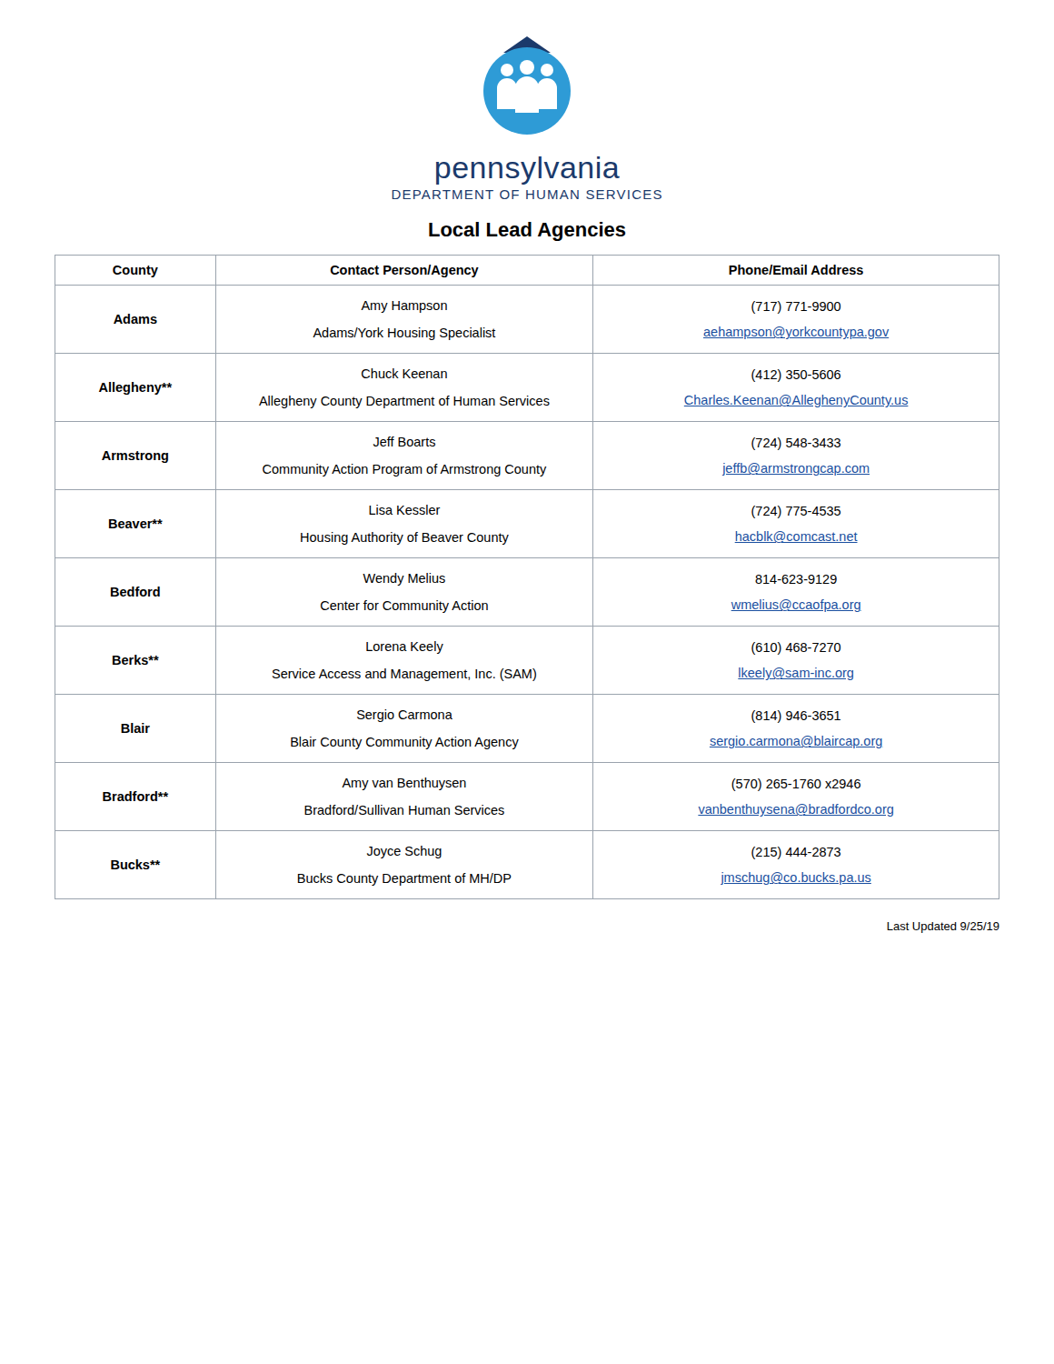pennsylvania
DEPARTMENT OF HUMAN SERVICES
Local Lead Agencies
| County | Contact Person/Agency | Phone/Email Address |
| --- | --- | --- |
| Adams | Amy Hampson Adams/York Housing Specialist | (717) 771-9900 aehampson@yorkcountypa.gov |
| Allegheny** | Chuck Keenan Allegheny County Department of Human Services | (412) 350-5606 Charles.Keenan@AlleghenyCounty.us |
| Armstrong | Jeff Boarts Community Action Program of Armstrong County | (724) 548-3433 jeffb@armstrongcap.com |
| Beaver** | Lisa Kessler Housing Authority of Beaver County | (724) 775-4535 hacblk@comcast.net |
| Bedford | Wendy Melius Center for Community Action | 814-623-9129 wmelius@ccaofpa.org |
| Berks** | Lorena Keely Service Access and Management, Inc. (SAM) | (610) 468-7270 lkeely@sam-inc.org |
| Blair | Sergio Carmona Blair County Community Action Agency | (814) 946-3651 sergio.carmona@blaircap.org |
| Bradford** | Amy van Benthuysen Bradford/Sullivan Human Services | (570) 265-1760 x2946 vanbenthuysena@bradfordco.org |
| Bucks** | Joyce Schug Bucks County Department of MH/DP | (215) 444-2873 jmschug@co.bucks.pa.us |
Last Updated 9/25/19